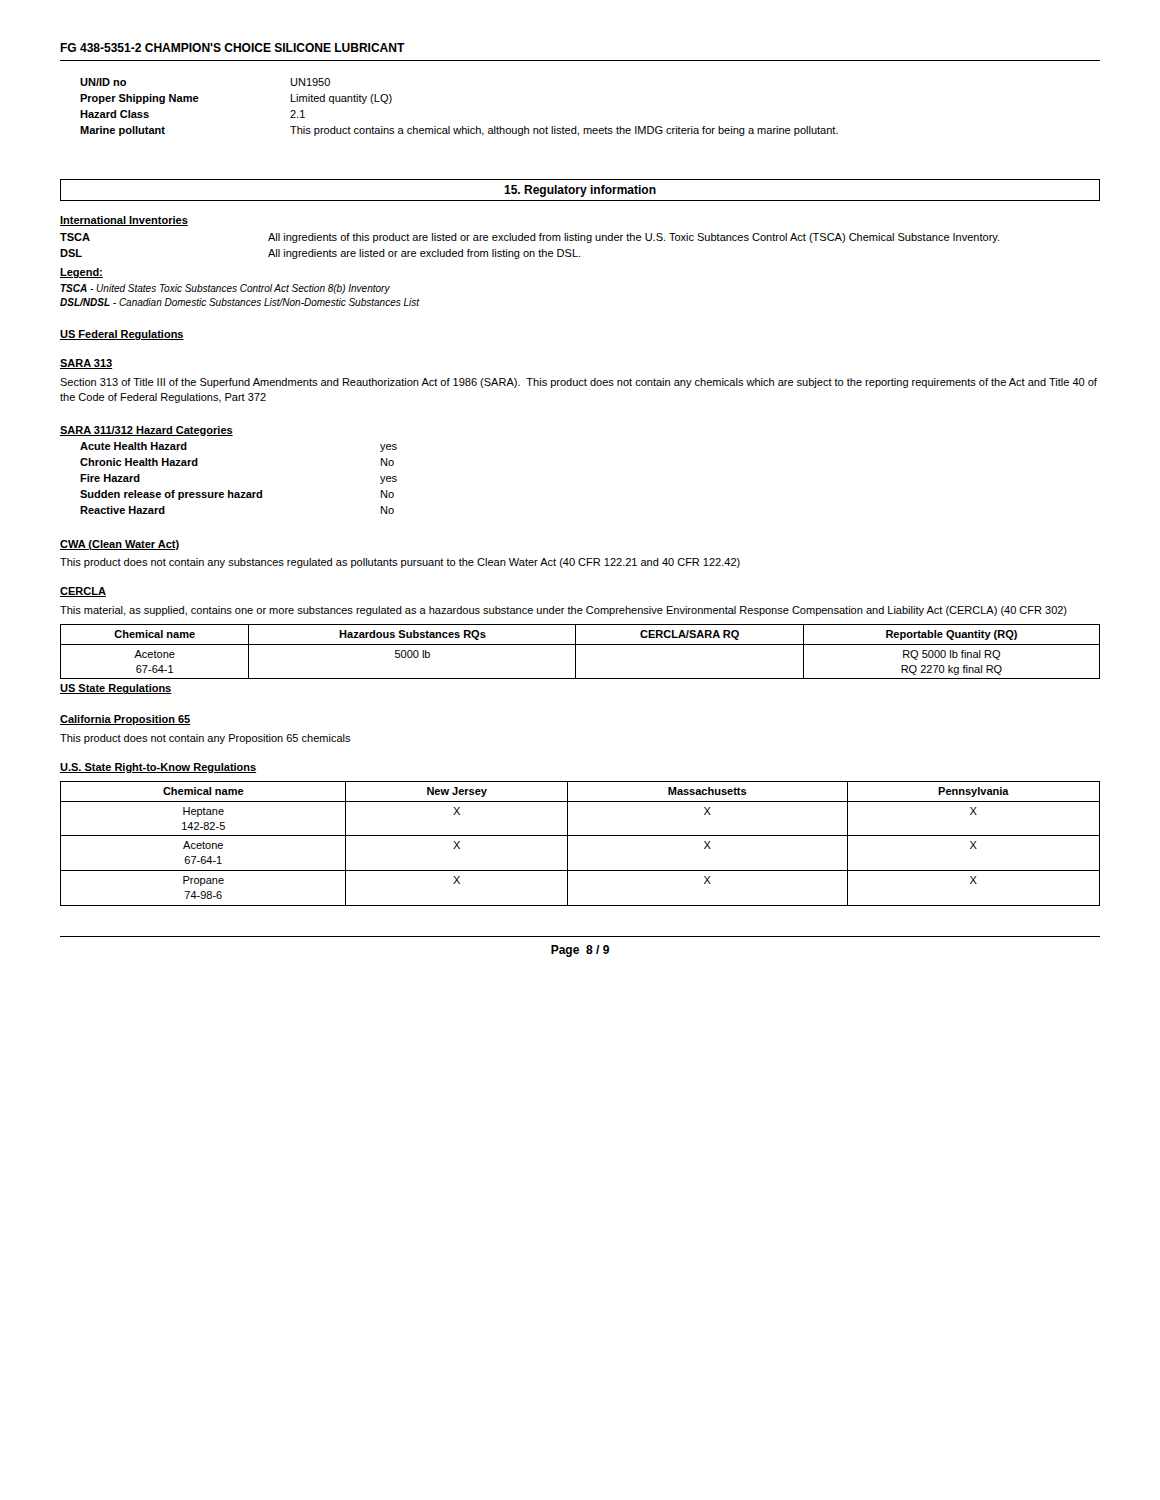FG 438-5351-2 CHAMPION'S CHOICE SILICONE LUBRICANT
| UN/ID no | UN1950 |
| Proper Shipping Name | Limited quantity (LQ) |
| Hazard Class | 2.1 |
| Marine pollutant | This product contains a chemical which, although not listed, meets the IMDG criteria for being a marine pollutant. |
15. Regulatory information
International Inventories
| TSCA | All ingredients of this product are listed or are excluded from listing under the U.S. Toxic Subtances Control Act (TSCA) Chemical Substance Inventory. |
| DSL | All ingredients are listed or are excluded from listing on the DSL. |
Legend:
TSCA - United States Toxic Substances Control Act Section 8(b) Inventory
DSL/NDSL - Canadian Domestic Substances List/Non-Domestic Substances List
US Federal Regulations
SARA 313
Section 313 of Title III of the Superfund Amendments and Reauthorization Act of 1986 (SARA). This product does not contain any chemicals which are subject to the reporting requirements of the Act and Title 40 of the Code of Federal Regulations, Part 372
SARA 311/312 Hazard Categories
| Acute Health Hazard | yes |
| Chronic Health Hazard | No |
| Fire Hazard | yes |
| Sudden release of pressure hazard | No |
| Reactive Hazard | No |
CWA (Clean Water Act)
This product does not contain any substances regulated as pollutants pursuant to the Clean Water Act (40 CFR 122.21 and 40 CFR 122.42)
CERCLA
This material, as supplied, contains one or more substances regulated as a hazardous substance under the Comprehensive Environmental Response Compensation and Liability Act (CERCLA) (40 CFR 302)
| Chemical name | Hazardous Substances RQs | CERCLA/SARA RQ | Reportable Quantity (RQ) |
| --- | --- | --- | --- |
| Acetone 67-64-1 | 5000 lb | | RQ 5000 lb final RQ RQ 2270 kg final RQ |
US State Regulations
California Proposition 65
This product does not contain any Proposition 65 chemicals
U.S. State Right-to-Know Regulations
| Chemical name | New Jersey | Massachusetts | Pennsylvania |
| --- | --- | --- | --- |
| Heptane 142-82-5 | X | X | X |
| Acetone 67-64-1 | X | X | X |
| Propane 74-98-6 | X | X | X |
Page 8 / 9